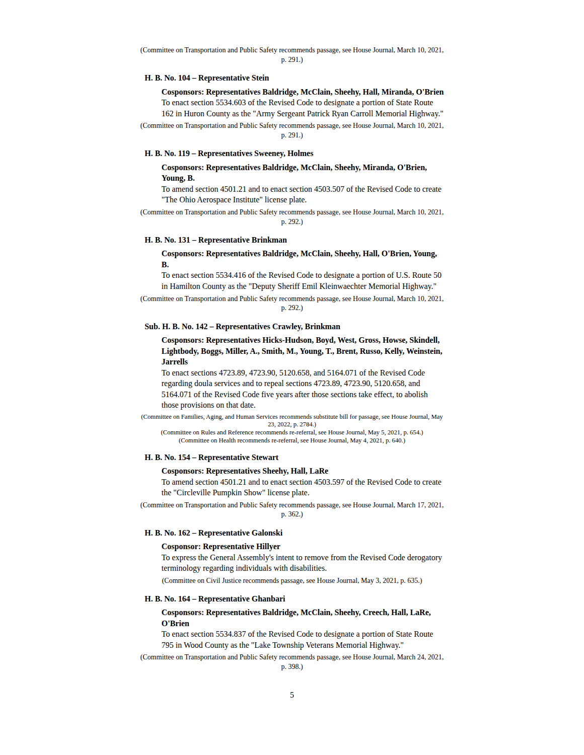(Committee on Transportation and Public Safety recommends passage, see House Journal, March 10, 2021, p. 291.)
H. B. No. 104 – Representative Stein
Cosponsors: Representatives Baldridge, McClain, Sheehy, Hall, Miranda, O'Brien
To enact section 5534.603 of the Revised Code to designate a portion of State Route 162 in Huron County as the "Army Sergeant Patrick Ryan Carroll Memorial Highway."
(Committee on Transportation and Public Safety recommends passage, see House Journal, March 10, 2021, p. 291.)
H. B. No. 119 – Representatives Sweeney, Holmes
Cosponsors: Representatives Baldridge, McClain, Sheehy, Miranda, O'Brien, Young, B.
To amend section 4501.21 and to enact section 4503.507 of the Revised Code to create "The Ohio Aerospace Institute" license plate.
(Committee on Transportation and Public Safety recommends passage, see House Journal, March 10, 2021, p. 292.)
H. B. No. 131 – Representative Brinkman
Cosponsors: Representatives Baldridge, McClain, Sheehy, Hall, O'Brien, Young, B.
To enact section 5534.416 of the Revised Code to designate a portion of U.S. Route 50 in Hamilton County as the "Deputy Sheriff Emil Kleinwaechter Memorial Highway."
(Committee on Transportation and Public Safety recommends passage, see House Journal, March 10, 2021, p. 292.)
Sub. H. B. No. 142 – Representatives Crawley, Brinkman
Cosponsors: Representatives Hicks-Hudson, Boyd, West, Gross, Howse, Skindell, Lightbody, Boggs, Miller, A., Smith, M., Young, T., Brent, Russo, Kelly, Weinstein, Jarrells
To enact sections 4723.89, 4723.90, 5120.658, and 5164.071 of the Revised Code regarding doula services and to repeal sections 4723.89, 4723.90, 5120.658, and 5164.071 of the Revised Code five years after those sections take effect, to abolish those provisions on that date.
(Committee on Families, Aging, and Human Services recommends substitute bill for passage, see House Journal, May 23, 2022, p. 2784.)
(Committee on Rules and Reference recommends re-referral, see House Journal, May 5, 2021, p. 654.)
(Committee on Health recommends re-referral, see House Journal, May 4, 2021, p. 640.)
H. B. No. 154 – Representative Stewart
Cosponsors: Representatives Sheehy, Hall, LaRe
To amend section 4501.21 and to enact section 4503.597 of the Revised Code to create the "Circleville Pumpkin Show" license plate.
(Committee on Transportation and Public Safety recommends passage, see House Journal, March 17, 2021, p. 362.)
H. B. No. 162 – Representative Galonski
Cosponsor: Representative Hillyer
To express the General Assembly's intent to remove from the Revised Code derogatory terminology regarding individuals with disabilities.
(Committee on Civil Justice recommends passage, see House Journal, May 3, 2021, p. 635.)
H. B. No. 164 – Representative Ghanbari
Cosponsors: Representatives Baldridge, McClain, Sheehy, Creech, Hall, LaRe, O'Brien
To enact section 5534.837 of the Revised Code to designate a portion of State Route 795 in Wood County as the "Lake Township Veterans Memorial Highway."
(Committee on Transportation and Public Safety recommends passage, see House Journal, March 24, 2021, p. 398.)
5